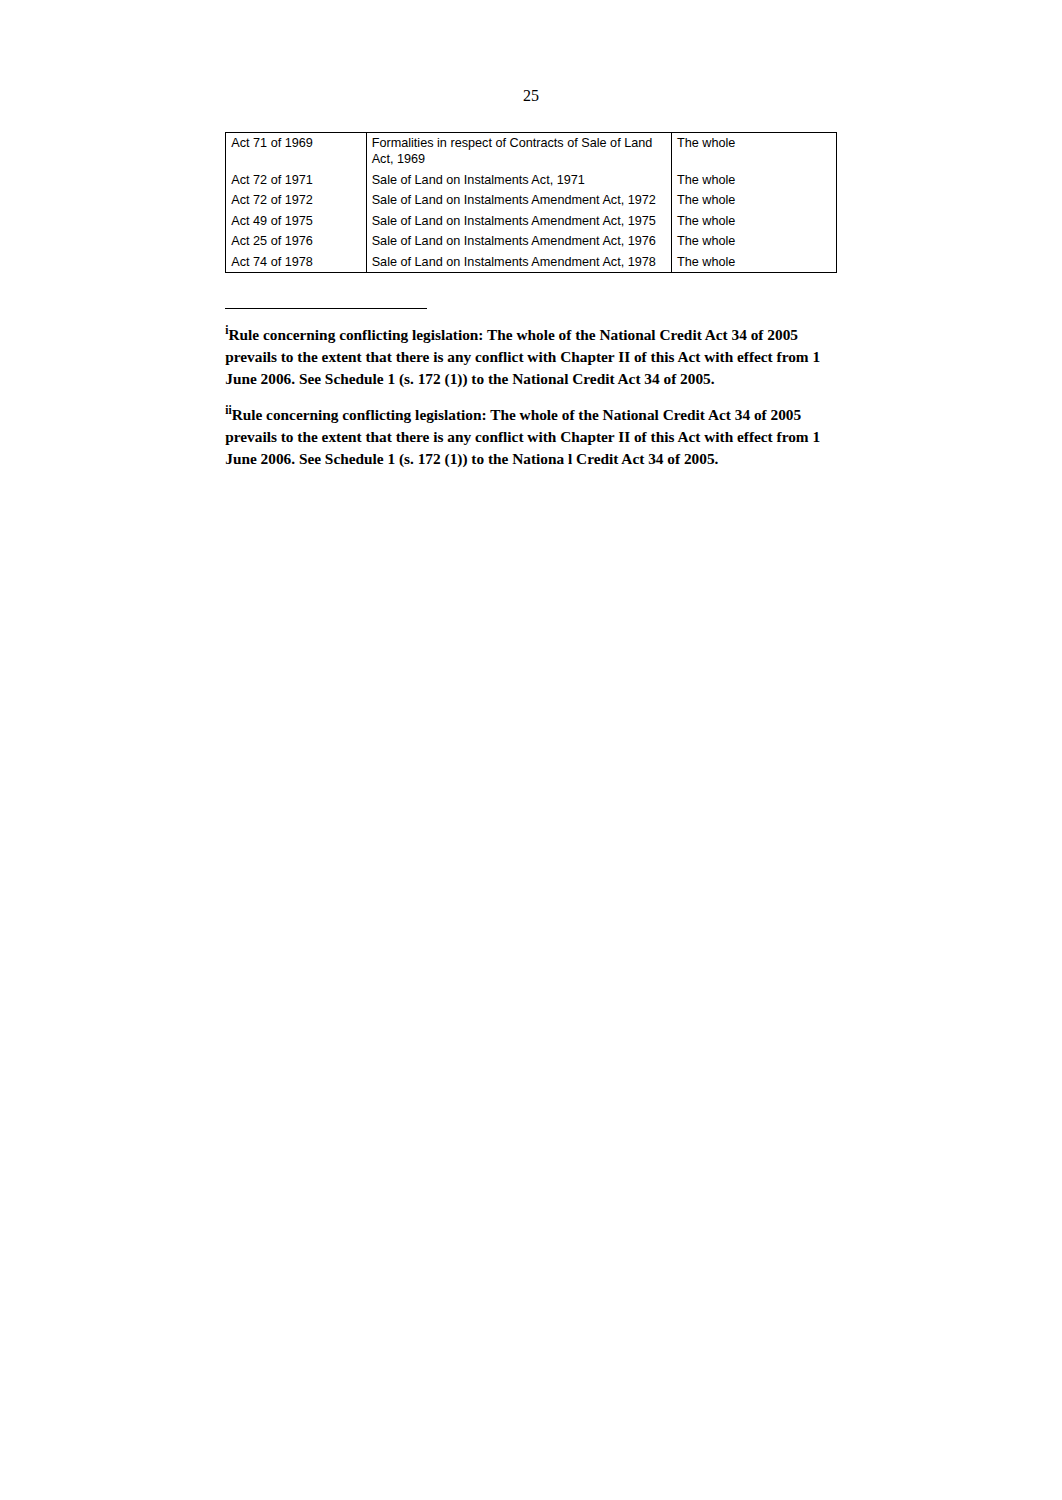25
| Act 71 of 1969 | Formalities in respect of Contracts of Sale of Land Act, 1969 | The whole |
| Act 72 of 1971 | Sale of Land on Instalments Act, 1971 | The whole |
| Act 72 of 1972 | Sale of Land on Instalments Amendment Act, 1972 | The whole |
| Act 49 of 1975 | Sale of Land on Instalments Amendment Act, 1975 | The whole |
| Act 25 of 1976 | Sale of Land on Instalments Amendment Act, 1976 | The whole |
| Act 74 of 1978 | Sale of Land on Instalments Amendment Act, 1978 | The whole |
iRule concerning conflicting legislation: The whole of the National Credit Act 34 of 2005 prevails to the extent that there is any conflict with Chapter II of this Act with effect from 1 June 2006. See Schedule 1 (s. 172 (1)) to the National Credit Act 34 of 2005.
iiRule concerning conflicting legislation: The whole of the National Credit Act 34 of 2005 prevails to the extent that there is any conflict with Chapter II of this Act with effect from 1 June 2006. See Schedule 1 (s. 172 (1)) to the Nationa l Credit Act 34 of 2005.